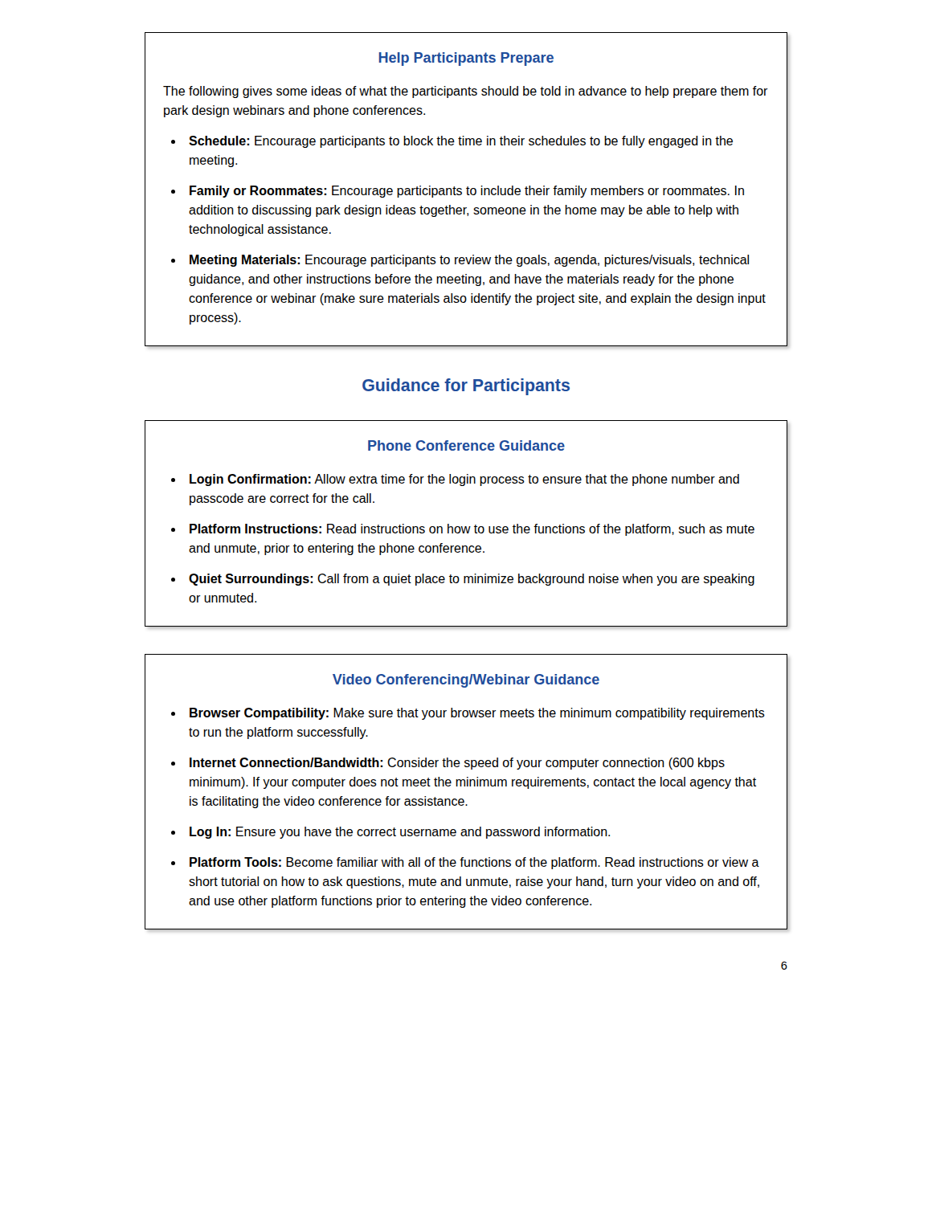Help Participants Prepare
The following gives some ideas of what the participants should be told in advance to help prepare them for park design webinars and phone conferences.
Schedule: Encourage participants to block the time in their schedules to be fully engaged in the meeting.
Family or Roommates: Encourage participants to include their family members or roommates. In addition to discussing park design ideas together, someone in the home may be able to help with technological assistance.
Meeting Materials: Encourage participants to review the goals, agenda, pictures/visuals, technical guidance, and other instructions before the meeting, and have the materials ready for the phone conference or webinar (make sure materials also identify the project site, and explain the design input process).
Guidance for Participants
Phone Conference Guidance
Login Confirmation: Allow extra time for the login process to ensure that the phone number and passcode are correct for the call.
Platform Instructions: Read instructions on how to use the functions of the platform, such as mute and unmute, prior to entering the phone conference.
Quiet Surroundings: Call from a quiet place to minimize background noise when you are speaking or unmuted.
Video Conferencing/Webinar Guidance
Browser Compatibility: Make sure that your browser meets the minimum compatibility requirements to run the platform successfully.
Internet Connection/Bandwidth: Consider the speed of your computer connection (600 kbps minimum). If your computer does not meet the minimum requirements, contact the local agency that is facilitating the video conference for assistance.
Log In: Ensure you have the correct username and password information.
Platform Tools: Become familiar with all of the functions of the platform. Read instructions or view a short tutorial on how to ask questions, mute and unmute, raise your hand, turn your video on and off, and use other platform functions prior to entering the video conference.
6